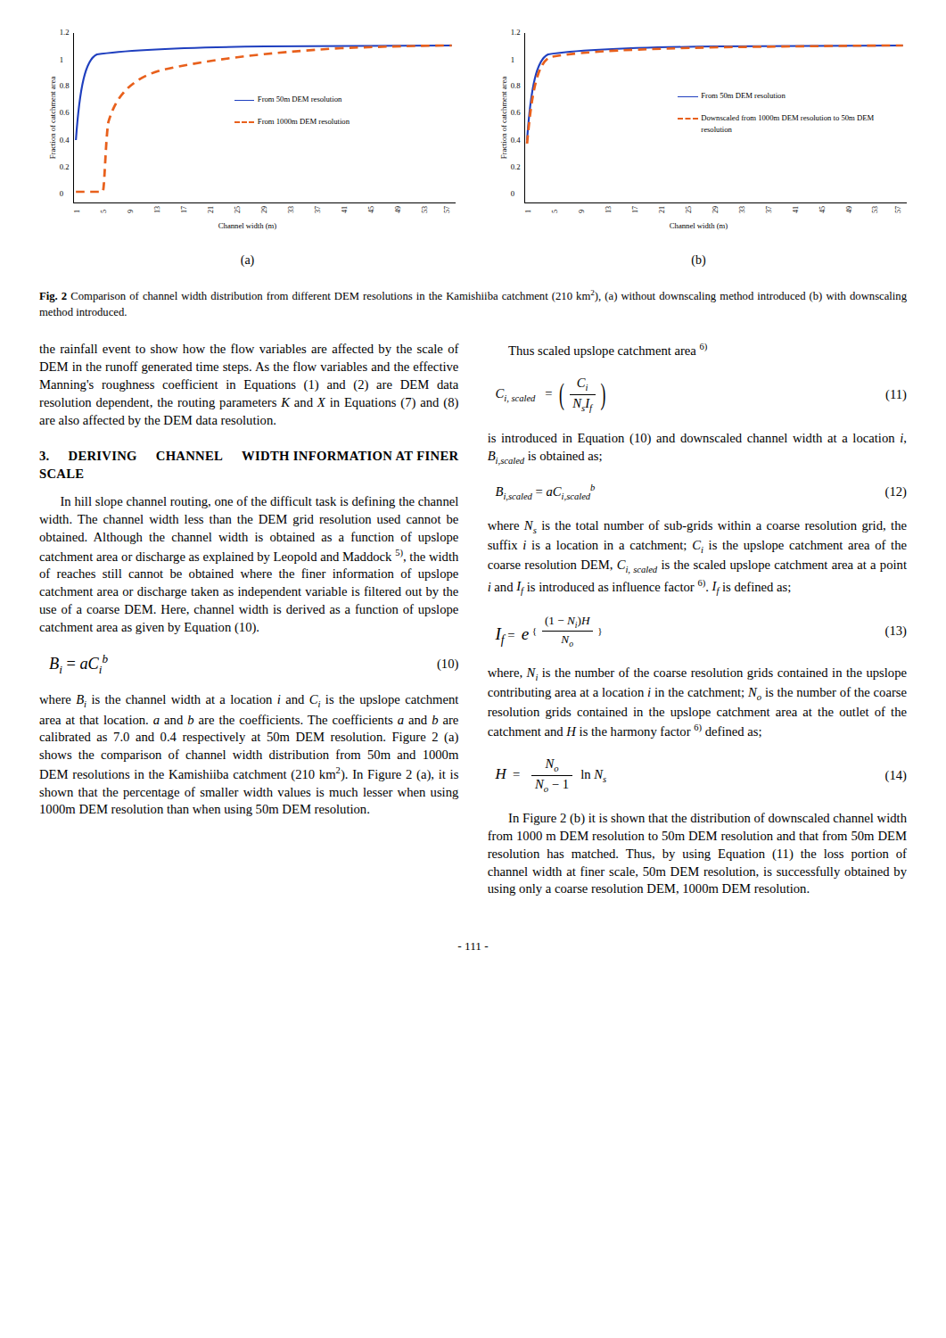Fraction of catchment area 1.2 1 0.8 0.6 0.4 0.2 0
From 50m DEM resolution
From 1000m DEM resolution
1 5 9 13 17 21 25 29 33 37 41 45 49 53 57
Channel width (m)
(a)
Fraction of catchment area 1.2 1 0.8 0.6 0.4 0.2 0
From 50m DEM resolution
Downscaled from 1000m DEM resolution to 50m DEM
resolution
1 5 9 13 17 21 25 29 33 37 41 45 49 53 57
Channel width (m)
(b)
Fig. 2 Comparison of channel width distribution from different DEM resolutions in the Kamishiiba catchment (210 km2), (a) without downscaling method introduced (b) with downscaling method introduced.
the rainfall event to show how the flow variables are affected by the scale of DEM in the runoff generated time steps. As the flow variables and the effective Manning's roughness coefficient in Equations (1) and (2) are DEM data resolution dependent, the routing parameters K and X in Equations (7) and (8) are also affected by the DEM data resolution.
3. DERIVING CHANNEL WIDTH INFORMATION AT FINER SCALE
In hill slope channel routing, one of the difficult task is defining the channel width. The channel width less than the DEM grid resolution used cannot be obtained. Although the channel width is obtained as a function of upslope catchment area or discharge as explained by Leopold and Maddock 5), the width of reaches still cannot be obtained where the finer information of upslope catchment area or discharge taken as independent variable is filtered out by the use of a coarse DEM. Here, channel width is derived as a function of upslope catchment area as given by Equation (10).
Bi = aCib
(10)
where Bi is the channel width at a location i and Ci is the upslope catchment area at that location. a and b are the coefficients. The coefficients a and b are calibrated as 7.0 and 0.4 respectively at 50m DEM resolution. Figure 2 (a) shows the comparison of channel width distribution from 50m and 1000m DEM resolutions in the Kamishiiba catchment (210 km2). In Figure 2 (a), it is shown that the percentage of smaller width values is much lesser when using 1000m DEM resolution than when using 50m DEM resolution.
Thus scaled upslope catchment area 6)
Ci, scaled = ( Ci NsIf )
(11)
is introduced in Equation (10) and downscaled channel width at a location i, Bi,scaled is obtained as;
Bi,scaled = aCi,scaledb
(12)
where Ns is the total number of sub-grids within a coarse resolution grid, the suffix i is a location in a catchment; Ci is the upslope catchment area of the coarse resolution DEM, Ci, scaled is the scaled upslope catchment area at a point i and If is introduced as influence factor 6). If is defined as;
If = e { (1 − Ni)H No }
(13)
where, Ni is the number of the coarse resolution grids contained in the upslope contributing area at a location i in the catchment; No is the number of the coarse resolution grids contained in the upslope catchment area at the outlet of the catchment and H is the harmony factor 6) defined as;
H = No No − 1 ln Ns
(14)
In Figure 2 (b) it is shown that the distribution of downscaled channel width from 1000 m DEM resolution to 50m DEM resolution and that from 50m DEM resolution has matched. Thus, by using Equation (11) the loss portion of channel width at finer scale, 50m DEM resolution, is successfully obtained by using only a coarse resolution DEM, 1000m DEM resolution.
- 111 -